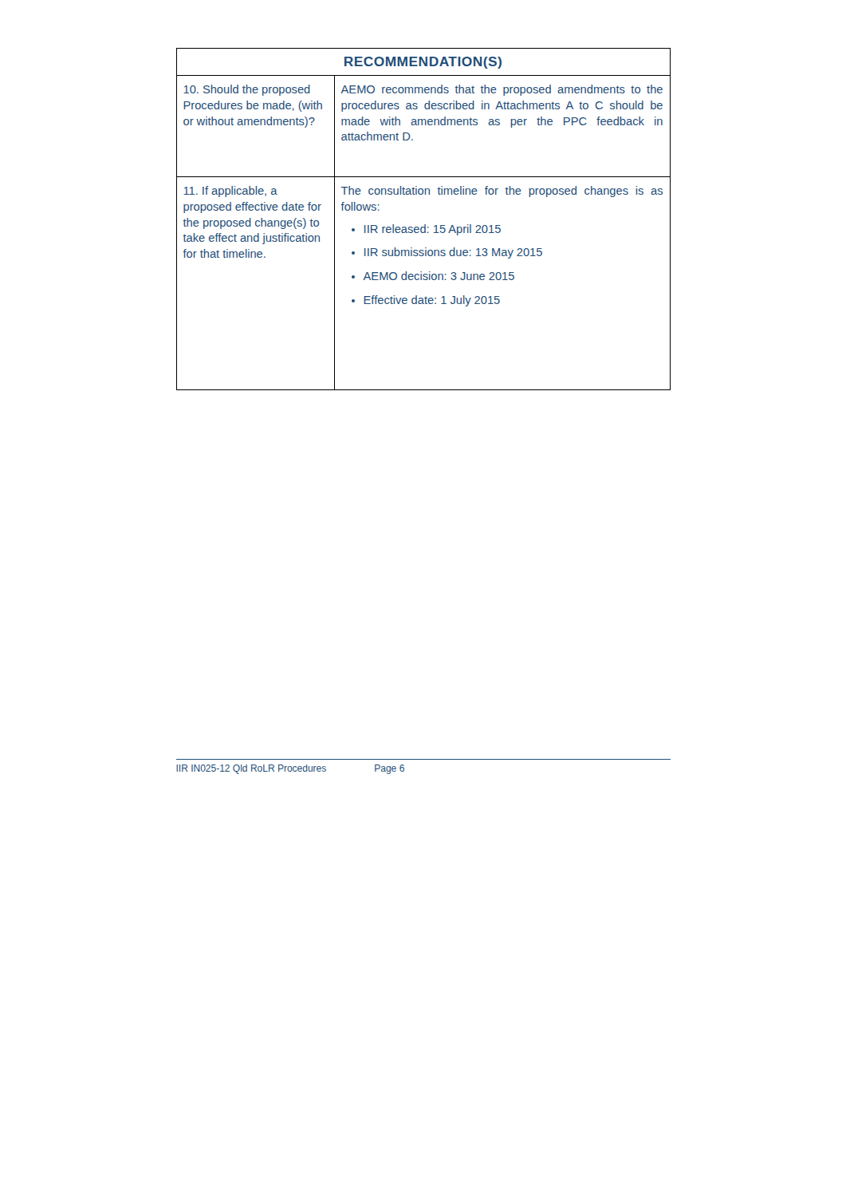| RECOMMENDATION(S) |
| --- |
| 10. Should the proposed Procedures be made, (with or without amendments)? | AEMO recommends that the proposed amendments to the procedures as described in Attachments A to C should be made with amendments as per the PPC feedback in attachment D. |
| 11. If applicable, a proposed effective date for the proposed change(s) to take effect and justification for that timeline. | The consultation timeline for the proposed changes is as follows: IIR released: 15 April 2015 IIR submissions due: 13 May 2015 AEMO decision: 3 June 2015 Effective date: 1 July 2015 |
IIR IN025-12 Qld RoLR Procedures Page 6